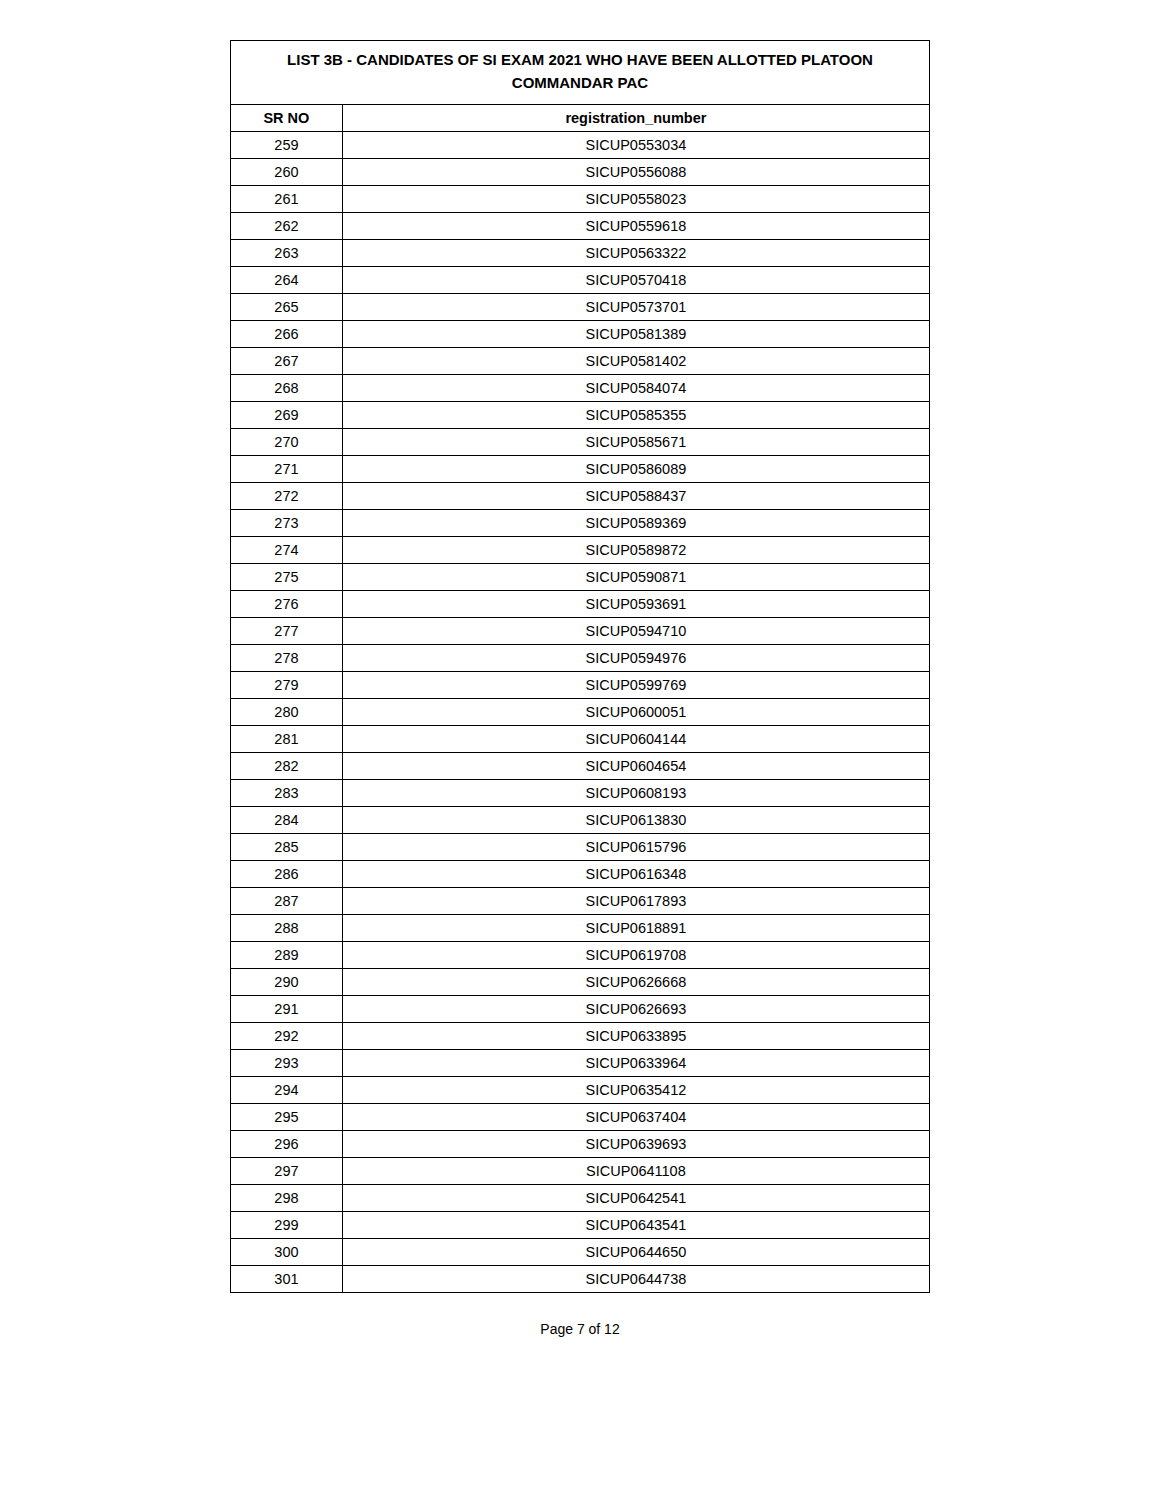LIST 3B - CANDIDATES OF SI EXAM 2021 WHO HAVE BEEN ALLOTTED PLATOON COMMANDAR PAC
| SR NO | registration_number |
| --- | --- |
| 259 | SICUP0553034 |
| 260 | SICUP0556088 |
| 261 | SICUP0558023 |
| 262 | SICUP0559618 |
| 263 | SICUP0563322 |
| 264 | SICUP0570418 |
| 265 | SICUP0573701 |
| 266 | SICUP0581389 |
| 267 | SICUP0581402 |
| 268 | SICUP0584074 |
| 269 | SICUP0585355 |
| 270 | SICUP0585671 |
| 271 | SICUP0586089 |
| 272 | SICUP0588437 |
| 273 | SICUP0589369 |
| 274 | SICUP0589872 |
| 275 | SICUP0590871 |
| 276 | SICUP0593691 |
| 277 | SICUP0594710 |
| 278 | SICUP0594976 |
| 279 | SICUP0599769 |
| 280 | SICUP0600051 |
| 281 | SICUP0604144 |
| 282 | SICUP0604654 |
| 283 | SICUP0608193 |
| 284 | SICUP0613830 |
| 285 | SICUP0615796 |
| 286 | SICUP0616348 |
| 287 | SICUP0617893 |
| 288 | SICUP0618891 |
| 289 | SICUP0619708 |
| 290 | SICUP0626668 |
| 291 | SICUP0626693 |
| 292 | SICUP0633895 |
| 293 | SICUP0633964 |
| 294 | SICUP0635412 |
| 295 | SICUP0637404 |
| 296 | SICUP0639693 |
| 297 | SICUP0641108 |
| 298 | SICUP0642541 |
| 299 | SICUP0643541 |
| 300 | SICUP0644650 |
| 301 | SICUP0644738 |
Page 7 of 12